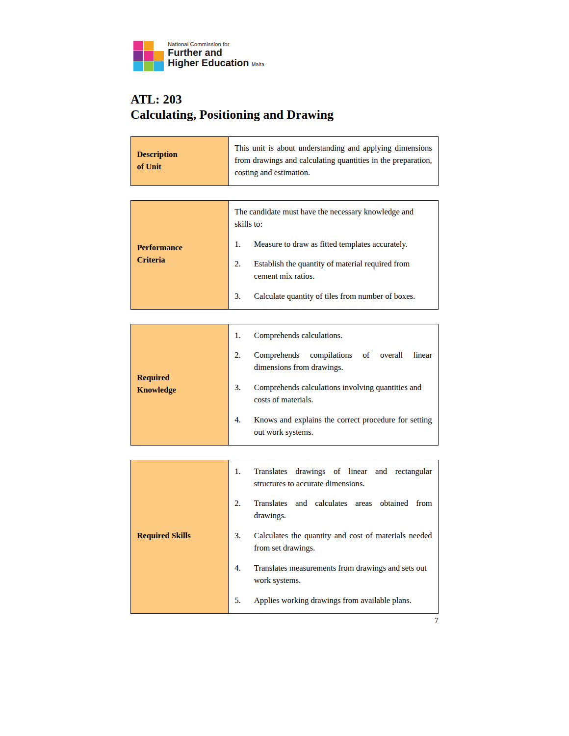National Commission for
Further and
Higher Education Malta
ATL: 203Calculating, Positioning and Drawing
| Description of Unit | This unit is about understanding and applying dimensions from drawings and calculating quantities in the preparation, costing and estimation. |
| Performance Criteria | The candidate must have the necessary knowledge and skills to: 1. Measure to draw as fitted templates accurately. 2. Establish the quantity of material required from cement mix ratios. 3. Calculate quantity of tiles from number of boxes. |
| Required Knowledge | 1. Comprehends calculations. 2. Comprehends compilations of overall linear dimensions from drawings. 3. Comprehends calculations involving quantities and costs of materials. 4. Knows and explains the correct procedure for setting out work systems. |
| Required Skills | 1. Translates drawings of linear and rectangular structures to accurate dimensions. 2. Translates and calculates areas obtained from drawings. 3. Calculates the quantity and cost of materials needed from set drawings. 4. Translates measurements from drawings and sets out work systems. 5. Applies working drawings from available plans. |
7